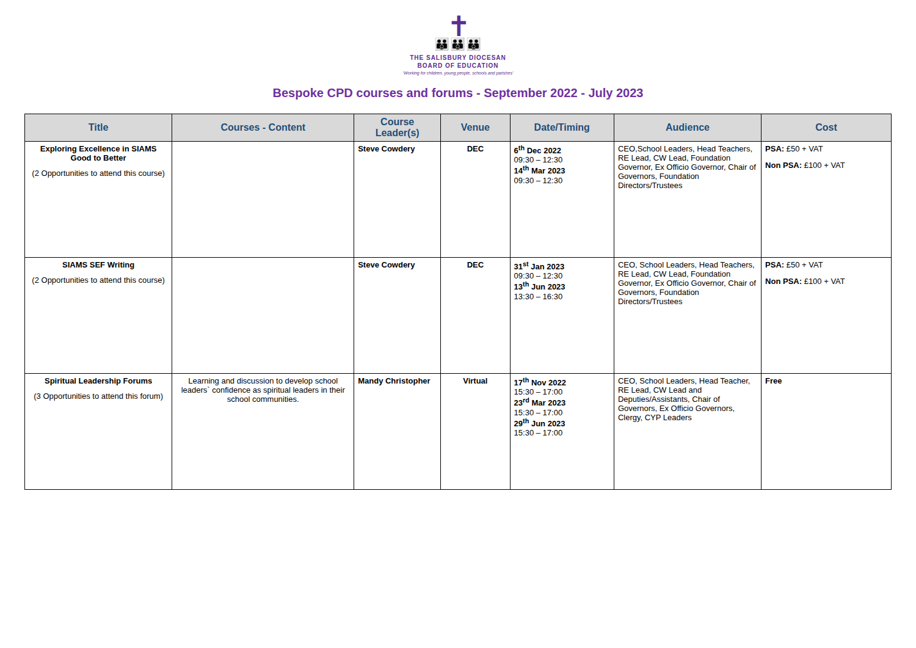✝
👪👪👪
THE SALISBURY DIOCESAN
BOARD OF EDUCATION
'Working for children, young people, schools and parishes'
Bespoke CPD courses and forums - September 2022 - July 2023
| Title | Courses - Content | Course Leader(s) | Venue | Date/Timing | Audience | Cost |
| --- | --- | --- | --- | --- | --- | --- |
| Exploring Excellence in SIAMS Good to Better (2 Opportunities to attend this course) | | Steve Cowdery | DEC | 6 th Dec 2022 09:30 – 12:30 14 th Mar 2023 09:30 – 12:30 | CEO,School Leaders, Head Teachers, RE Lead, CW Lead, Foundation Governor, Ex Officio Governor, Chair of Governors, Foundation Directors/Trustees | PSA: £50 + VAT Non PSA: £100 + VAT |
| SIAMS SEF Writing (2 Opportunities to attend this course) | | Steve Cowdery | DEC | 31 st Jan 2023 09:30 – 12:30 13 th Jun 2023 13:30 – 16:30 | CEO, School Leaders, Head Teachers, RE Lead, CW Lead, Foundation Governor, Ex Officio Governor, Chair of Governors, Foundation Directors/Trustees | PSA: £50 + VAT Non PSA: £100 + VAT |
| Spiritual Leadership Forums (3 Opportunities to attend this forum) | Learning and discussion to develop school leaders` confidence as spiritual leaders in their school communities. | Mandy Christopher | Virtual | 17 th Nov 2022 15:30 – 17:00 23 rd Mar 2023 15:30 – 17:00 29 th Jun 2023 15:30 – 17:00 | CEO, School Leaders, Head Teacher, RE Lead, CW Lead and Deputies/Assistants, Chair of Governors, Ex Officio Governors, Clergy, CYP Leaders | Free |